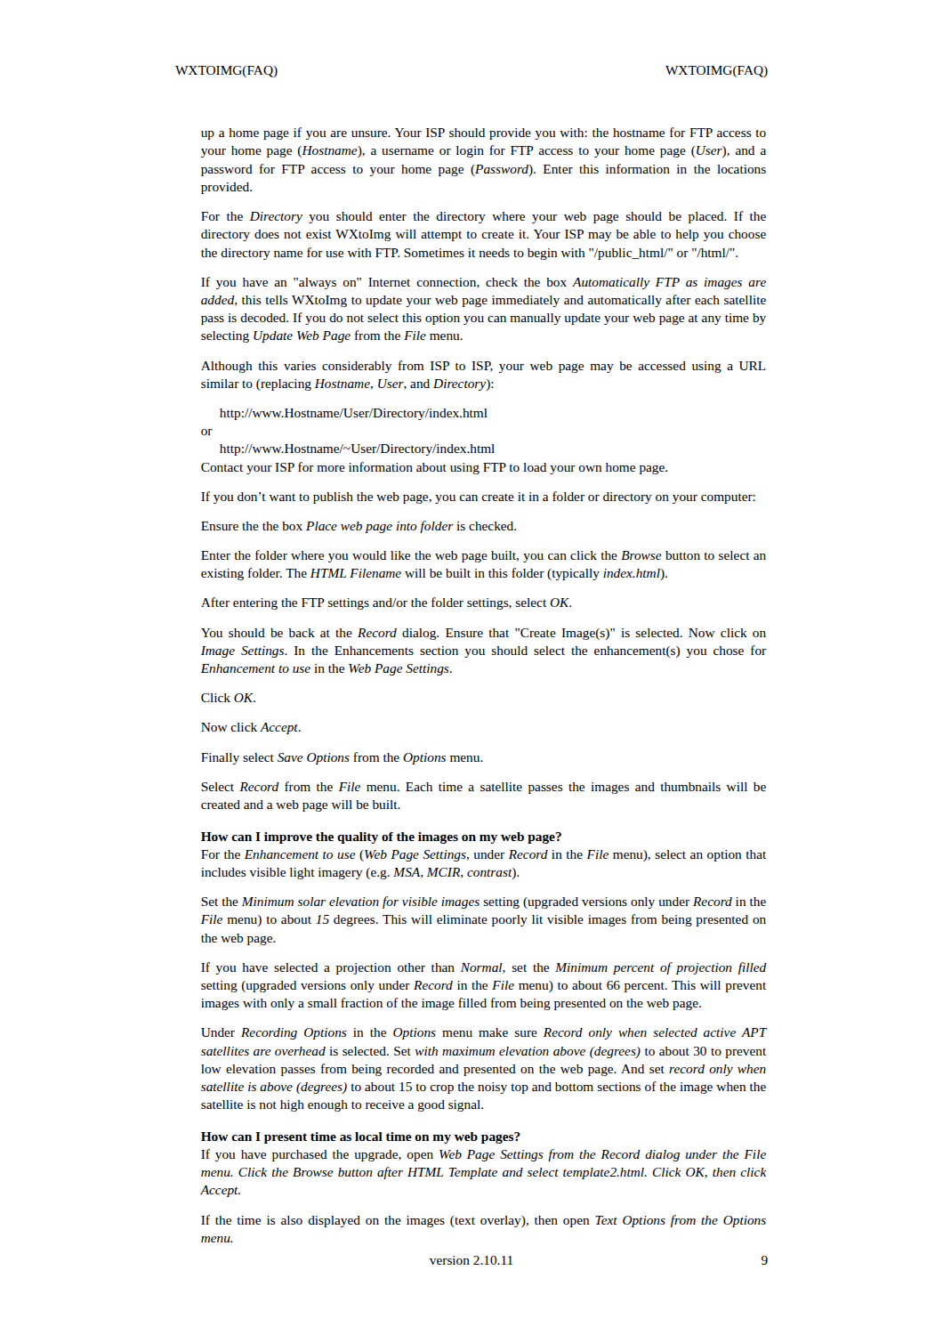WXTOIMG(FAQ) WXTOIMG(FAQ)
up a home page if you are unsure. Your ISP should provide you with: the hostname for FTP access to your home page (Hostname), a username or login for FTP access to your home page (User), and a password for FTP access to your home page (Password). Enter this information in the locations provided.
For the Directory you should enter the directory where your web page should be placed. If the directory does not exist WXtoImg will attempt to create it. Your ISP may be able to help you choose the directory name for use with FTP. Sometimes it needs to begin with "/public_html/" or "/html/".
If you have an "always on" Internet connection, check the box Automatically FTP as images are added, this tells WXtoImg to update your web page immediately and automatically after each satellite pass is decoded. If you do not select this option you can manually update your web page at any time by selecting Update Web Page from the File menu.
Although this varies considerably from ISP to ISP, your web page may be accessed using a URL similar to (replacing Hostname, User, and Directory):
http://www.Hostname/User/Directory/index.html
or
http://www.Hostname/~User/Directory/index.html
Contact your ISP for more information about using FTP to load your own home page.
If you don’t want to publish the web page, you can create it in a folder or directory on your computer:
Ensure the the box Place web page into folder is checked.
Enter the folder where you would like the web page built, you can click the Browse button to select an existing folder. The HTML Filename will be built in this folder (typically index.html).
After entering the FTP settings and/or the folder settings, select OK.
You should be back at the Record dialog. Ensure that "Create Image(s)" is selected. Now click on Image Settings. In the Enhancements section you should select the enhancement(s) you chose for Enhancement to use in the Web Page Settings.
Click OK.
Now click Accept.
Finally select Save Options from the Options menu.
Select Record from the File menu. Each time a satellite passes the images and thumbnails will be created and a web page will be built.
How can I improve the quality of the images on my web page?
For the Enhancement to use (Web Page Settings, under Record in the File menu), select an option that includes visible light imagery (e.g. MSA, MCIR, contrast).
Set the Minimum solar elevation for visible images setting (upgraded versions only under Record in the File menu) to about 15 degrees. This will eliminate poorly lit visible images from being presented on the web page.
If you have selected a projection other than Normal, set the Minimum percent of projection filled setting (upgraded versions only under Record in the File menu) to about 66 percent. This will prevent images with only a small fraction of the image filled from being presented on the web page.
Under Recording Options in the Options menu make sure Record only when selected active APT satellites are overhead is selected. Set with maximum elevation above (degrees) to about 30 to prevent low elevation passes from being recorded and presented on the web page. And set record only when satellite is above (degrees) to about 15 to crop the noisy top and bottom sections of the image when the satellite is not high enough to receive a good signal.
How can I present time as local time on my web pages?
If you have purchased the upgrade, open Web Page Settings from the Record dialog under the File menu. Click the Browse button after HTML Template and select template2.html. Click OK, then click Accept.
If the time is also displayed on the images (text overlay), then open Text Options from the Options menu.
version 2.10.11 9